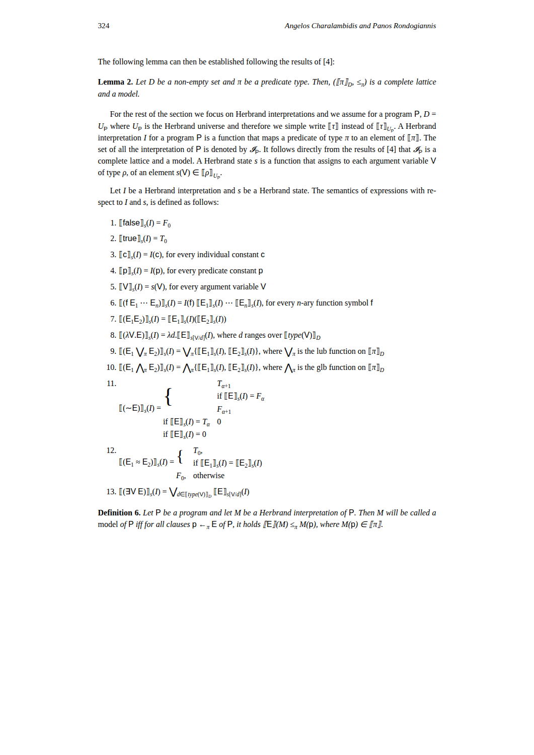324 Angelos Charalambidis and Panos Rondogiannis
The following lemma can then be established following the results of [4]:
Lemma 2. Let D be a non-empty set and π be a predicate type. Then, (⟦π⟧D, ≤π) is a complete lattice and a model.
For the rest of the section we focus on Herbrand interpretations and we assume for a program P, D = UP where UP is the Herbrand universe and therefore we simple write ⟦τ⟧ instead of ⟦τ⟧UP. A Herbrand interpretation I for a program P is a function that maps a predicate of type π to an element of ⟦π⟧. The set of all the interpretation of P is denoted by 𝓘P. It follows directly from the results of [4] that 𝓘P is a complete lattice and a model. A Herbrand state s is a function that assigns to each argument variable V of type ρ, of an element s(V) ∈ ⟦ρ⟧UP.
Let I be a Herbrand interpretation and s be a Herbrand state. The semantics of expressions with respect to I and s, is defined as follows:
⟦false⟧s(I) = F0
⟦true⟧s(I) = T0
⟦c⟧s(I) = I(c), for every individual constant c
⟦p⟧s(I) = I(p), for every predicate constant p
⟦V⟧s(I) = s(V), for every argument variable V
⟦(f E1 ⋯ En)⟧s(I) = I(f) ⟦E1⟧s(I) ⋯ ⟦En⟧s(I), for every n-ary function symbol f
⟦(E1E2)⟧s(I) = ⟦E1⟧s(I)(⟦E2⟧s(I))
⟦(λV.E)⟧s(I) = λd.⟦E⟧s[V/d](I), where d ranges over ⟦type(V)⟧D
⟦(E1 ⋁π E2)⟧s(I) = ⋁π{⟦E1⟧s(I), ⟦E2⟧s(I)}, where ⋁π is the lub function on ⟦π⟧D
⟦(E1 ⋀π E2)⟧s(I) = ⋀π{⟦E1⟧s(I), ⟦E2⟧s(I)}, where ⋀π is the glb function on ⟦π⟧D
⟦(∼E)⟧s(I) = { Tα+1 if ⟦E⟧s(I) = Fα Fα+1 if ⟦E⟧s(I) = Tα 0 if ⟦E⟧s(I) = 0
⟦(E1 ≈ E2)⟧s(I) = { T0, if ⟦E1⟧s(I) = ⟦E2⟧s(I) F0, otherwise
⟦(∃V E)⟧s(I) = ⋁d∈⟦type(V)⟧D ⟦E⟧s[V/d](I)
Definition 6. Let P be a program and let M be a Herbrand interpretation of P. Then M will be called a model of P iff for all clauses p ←π E of P, it holds ⟦E⟧(M) ≤π M(p), where M(p) ∈ ⟦π⟧.